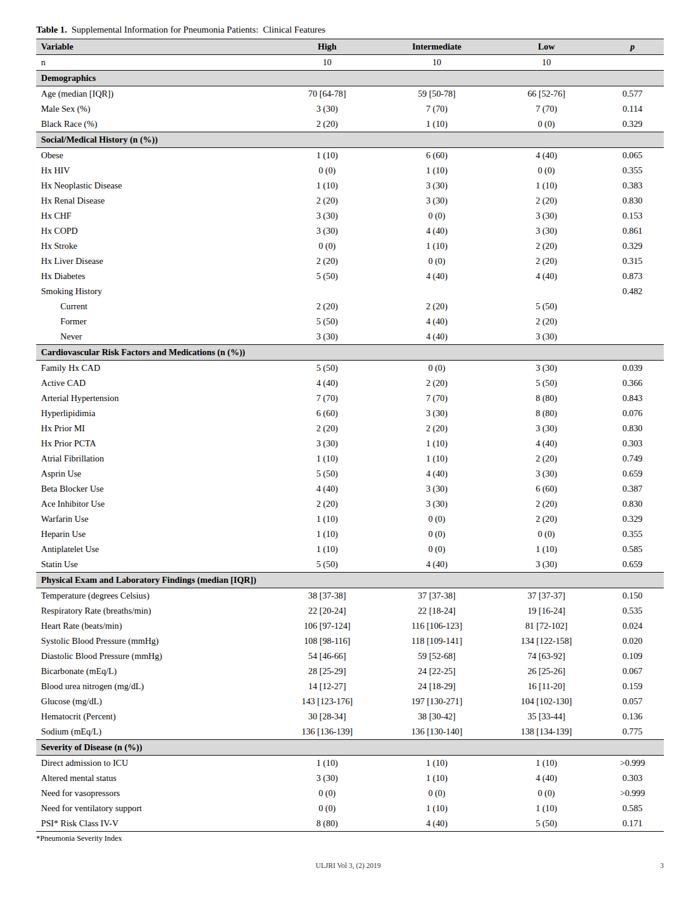Table 1. Supplemental Information for Pneumonia Patients: Clinical Features
| Variable | High | Intermediate | Low | p |
| --- | --- | --- | --- | --- |
| n | 10 | 10 | 10 | |
| Demographics |
| Age (median [IQR]) | 70 [64-78] | 59 [50-78] | 66 [52-76] | 0.577 |
| Male Sex (%) | 3 (30) | 7 (70) | 7 (70) | 0.114 |
| Black Race (%) | 2 (20) | 1 (10) | 0 (0) | 0.329 |
| Social/Medical History (n (%)) |
| Obese | 1 (10) | 6 (60) | 4 (40) | 0.065 |
| Hx HIV | 0 (0) | 1 (10) | 0 (0) | 0.355 |
| Hx Neoplastic Disease | 1 (10) | 3 (30) | 1 (10) | 0.383 |
| Hx Renal Disease | 2 (20) | 3 (30) | 2 (20) | 0.830 |
| Hx CHF | 3 (30) | 0 (0) | 3 (30) | 0.153 |
| Hx COPD | 3 (30) | 4 (40) | 3 (30) | 0.861 |
| Hx Stroke | 0 (0) | 1 (10) | 2 (20) | 0.329 |
| Hx Liver Disease | 2 (20) | 0 (0) | 2 (20) | 0.315 |
| Hx Diabetes | 5 (50) | 4 (40) | 4 (40) | 0.873 |
| Smoking History | | | | 0.482 |
| Current | 2 (20) | 2 (20) | 5 (50) | |
| Former | 5 (50) | 4 (40) | 2 (20) | |
| Never | 3 (30) | 4 (40) | 3 (30) | |
| Cardiovascular Risk Factors and Medications (n (%)) |
| Family Hx CAD | 5 (50) | 0 (0) | 3 (30) | 0.039 |
| Active CAD | 4 (40) | 2 (20) | 5 (50) | 0.366 |
| Arterial Hypertension | 7 (70) | 7 (70) | 8 (80) | 0.843 |
| Hyperlipidimia | 6 (60) | 3 (30) | 8 (80) | 0.076 |
| Hx Prior MI | 2 (20) | 2 (20) | 3 (30) | 0.830 |
| Hx Prior PCTA | 3 (30) | 1 (10) | 4 (40) | 0.303 |
| Atrial Fibrillation | 1 (10) | 1 (10) | 2 (20) | 0.749 |
| Asprin Use | 5 (50) | 4 (40) | 3 (30) | 0.659 |
| Beta Blocker Use | 4 (40) | 3 (30) | 6 (60) | 0.387 |
| Ace Inhibitor Use | 2 (20) | 3 (30) | 2 (20) | 0.830 |
| Warfarin Use | 1 (10) | 0 (0) | 2 (20) | 0.329 |
| Heparin Use | 1 (10) | 0 (0) | 0 (0) | 0.355 |
| Antiplatelet Use | 1 (10) | 0 (0) | 1 (10) | 0.585 |
| Statin Use | 5 (50) | 4 (40) | 3 (30) | 0.659 |
| Physical Exam and Laboratory Findings (median [IQR]) |
| Temperature (degrees Celsius) | 38 [37-38] | 37 [37-38] | 37 [37-37] | 0.150 |
| Respiratory Rate (breaths/min) | 22 [20-24] | 22 [18-24] | 19 [16-24] | 0.535 |
| Heart Rate (beats/min) | 106 [97-124] | 116 [106-123] | 81 [72-102] | 0.024 |
| Systolic Blood Pressure (mmHg) | 108 [98-116] | 118 [109-141] | 134 [122-158] | 0.020 |
| Diastolic Blood Pressure (mmHg) | 54 [46-66] | 59 [52-68] | 74 [63-92] | 0.109 |
| Bicarbonate (mEq/L) | 28 [25-29] | 24 [22-25] | 26 [25-26] | 0.067 |
| Blood urea nitrogen (mg/dL) | 14 [12-27] | 24 [18-29] | 16 [11-20] | 0.159 |
| Glucose (mg/dL) | 143 [123-176] | 197 [130-271] | 104 [102-130] | 0.057 |
| Hematocrit (Percent) | 30 [28-34] | 38 [30-42] | 35 [33-44] | 0.136 |
| Sodium (mEq/L) | 136 [136-139] | 136 [130-140] | 138 [134-139] | 0.775 |
| Severity of Disease (n (%)) |
| Direct admission to ICU | 1 (10) | 1 (10) | 1 (10) | >0.999 |
| Altered mental status | 3 (30) | 1 (10) | 4 (40) | 0.303 |
| Need for vasopressors | 0 (0) | 0 (0) | 0 (0) | >0.999 |
| Need for ventilatory support | 0 (0) | 1 (10) | 1 (10) | 0.585 |
| PSI* Risk Class IV-V | 8 (80) | 4 (40) | 5 (50) | 0.171 |
*Pneumonia Severity Index
ULJRI Vol 3, (2) 2019
3